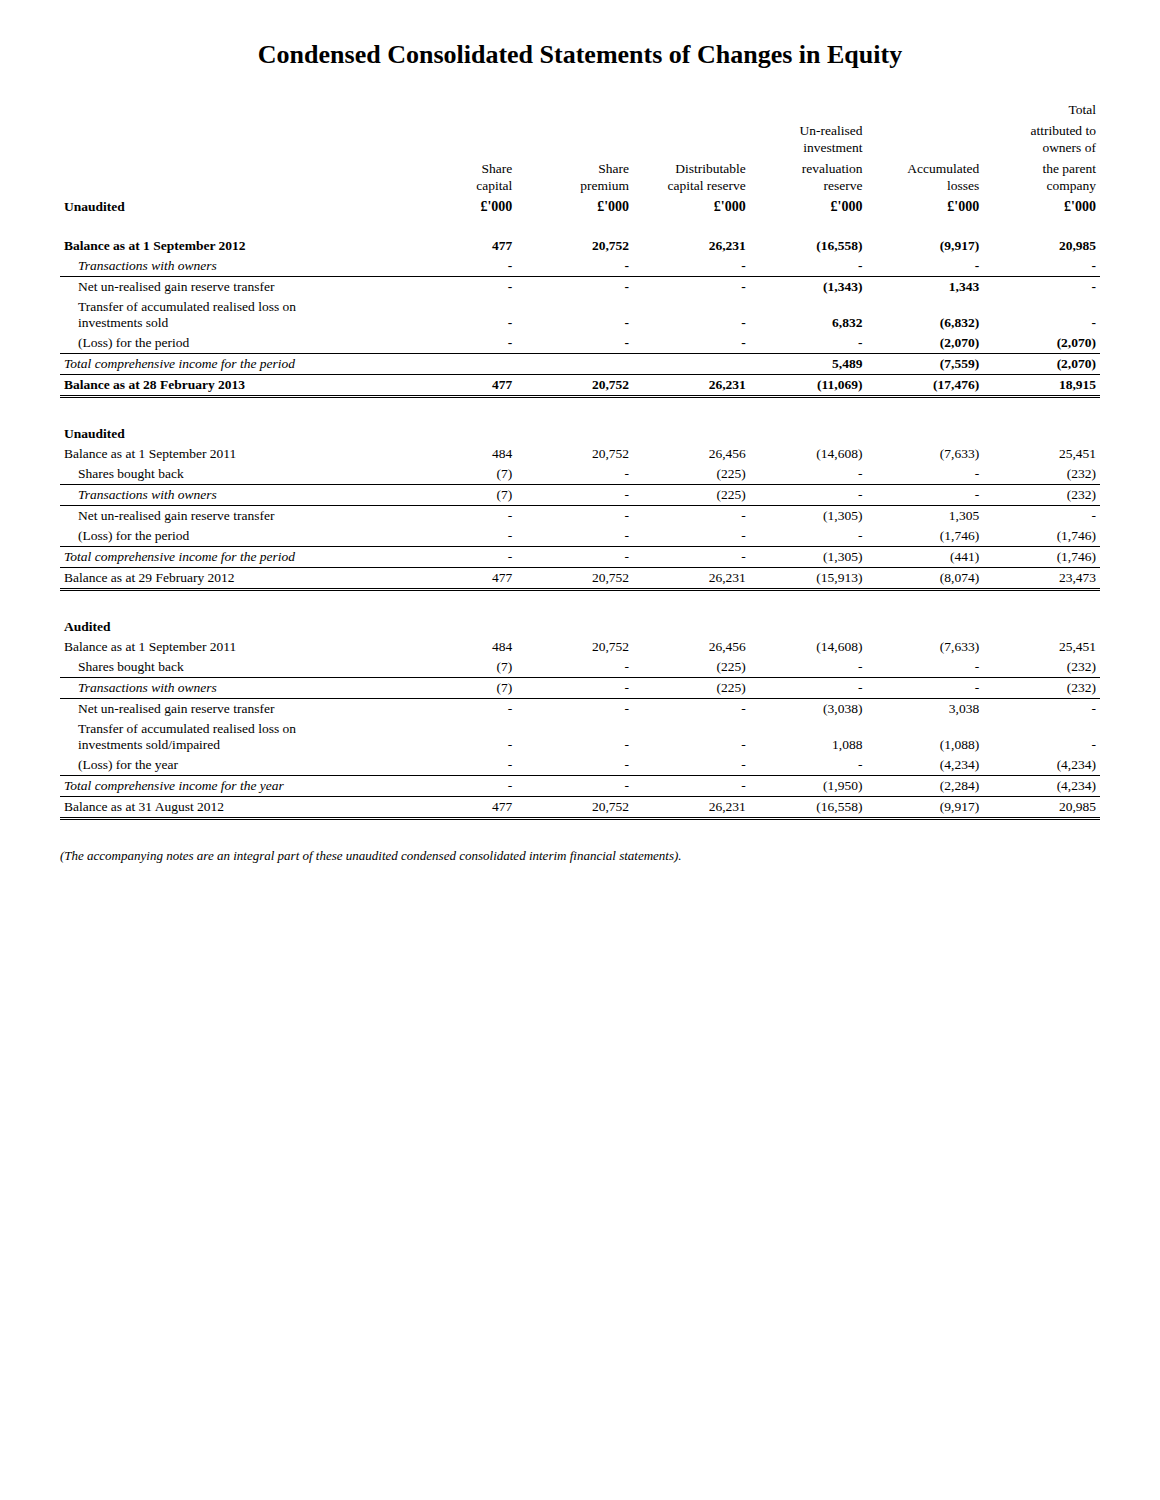Condensed Consolidated Statements of Changes in Equity
| | | | | | | Total |
| --- | --- | --- | --- | --- | --- | --- |
| | | | | Un-realised investment | | attributed to owners of |
| | Share capital | Share premium | Distributable capital reserve | revaluation reserve | Accumulated losses | the parent company |
| Unaudited | £'000 | £'000 | £'000 | £'000 | £'000 | £'000 |
| Balance as at 1 September 2012 | 477 | 20,752 | 26,231 | (16,558) | (9,917) | 20,985 |
| Transactions with owners | - | - | - | - | - | - |
| Net un-realised gain reserve transfer | - | - | - | (1,343) | 1,343 | - |
| Transfer of accumulated realised loss on investments sold | - | - | - | 6,832 | (6,832) | - |
| (Loss) for the period | - | - | - | - | (2,070) | (2,070) |
| Total comprehensive income for the period | | | | 5,489 | (7,559) | (2,070) |
| Balance as at 28 February 2013 | 477 | 20,752 | 26,231 | (11,069) | (17,476) | 18,915 |
| Unaudited | | | | | | |
| Balance as at 1 September 2011 | 484 | 20,752 | 26,456 | (14,608) | (7,633) | 25,451 |
| Shares bought back | (7) | - | (225) | - | - | (232) |
| Transactions with owners | (7) | - | (225) | - | - | (232) |
| Net un-realised gain reserve transfer | - | - | - | (1,305) | 1,305 | - |
| (Loss) for the period | - | - | - | - | (1,746) | (1,746) |
| Total comprehensive income for the period | - | - | - | (1,305) | (441) | (1,746) |
| Balance as at 29 February 2012 | 477 | 20,752 | 26,231 | (15,913) | (8,074) | 23,473 |
| Audited | | | | | | |
| Balance as at 1 September 2011 | 484 | 20,752 | 26,456 | (14,608) | (7,633) | 25,451 |
| Shares bought back | (7) | - | (225) | - | - | (232) |
| Transactions with owners | (7) | - | (225) | - | - | (232) |
| Net un-realised gain reserve transfer | - | - | - | (3,038) | 3,038 | - |
| Transfer of accumulated realised loss on investments sold/impaired | - | - | - | 1,088 | (1,088) | - |
| (Loss) for the year | - | - | - | - | (4,234) | (4,234) |
| Total comprehensive income for the year | - | - | - | (1,950) | (2,284) | (4,234) |
| Balance as at 31 August 2012 | 477 | 20,752 | 26,231 | (16,558) | (9,917) | 20,985 |
(The accompanying notes are an integral part of these unaudited condensed consolidated interim financial statements).